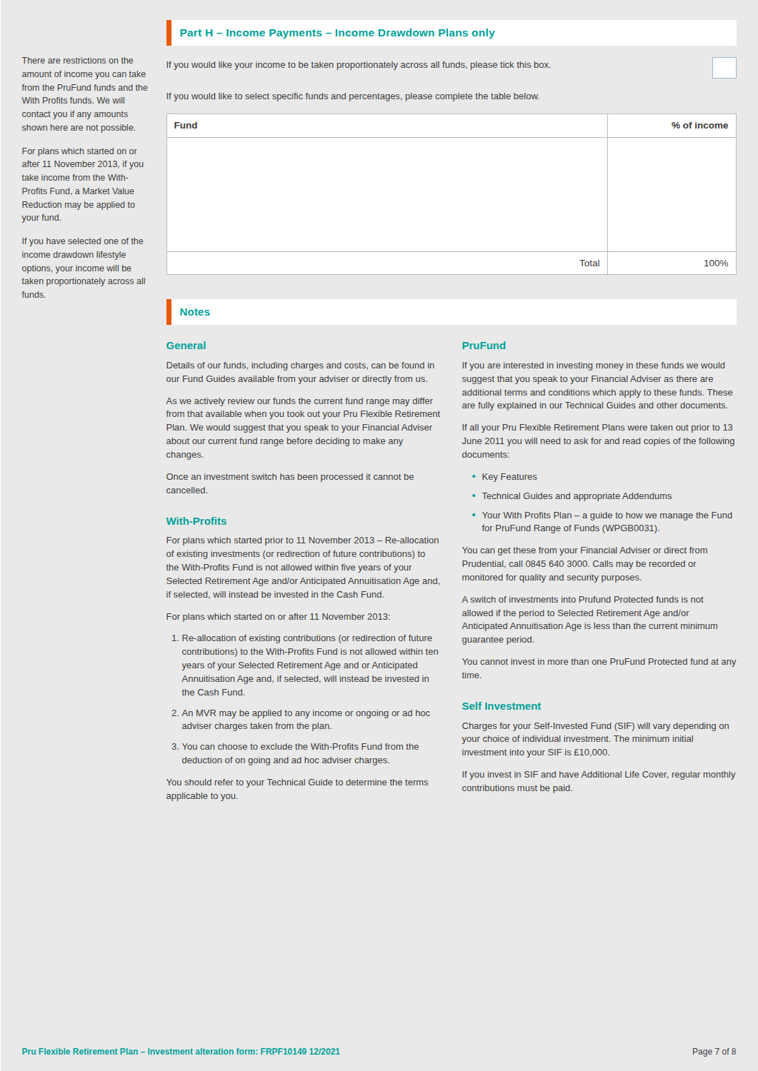There are restrictions on the amount of income you can take from the PruFund funds and the With Profits funds. We will contact you if any amounts shown here are not possible.
For plans which started on or after 11 November 2013, if you take income from the With-Profits Fund, a Market Value Reduction may be applied to your fund.
If you have selected one of the income drawdown lifestyle options, your income will be taken proportionately across all funds.
Part H – Income Payments – Income Drawdown Plans only
If you would like your income to be taken proportionately across all funds, please tick this box.
If you would like to select specific funds and percentages, please complete the table below.
| Fund | % of income |
| --- | --- |
| Total | 100% |
Notes
General
Details of our funds, including charges and costs, can be found in our Fund Guides available from your adviser or directly from us.
As we actively review our funds the current fund range may differ from that available when you took out your Pru Flexible Retirement Plan. We would suggest that you speak to your Financial Adviser about our current fund range before deciding to make any changes.
Once an investment switch has been processed it cannot be cancelled.
With-Profits
For plans which started prior to 11 November 2013 – Re-allocation of existing investments (or redirection of future contributions) to the With-Profits Fund is not allowed within five years of your Selected Retirement Age and/or Anticipated Annuitisation Age and, if selected, will instead be invested in the Cash Fund.
For plans which started on or after 11 November 2013:
Re-allocation of existing contributions (or redirection of future contributions) to the With-Profits Fund is not allowed within ten years of your Selected Retirement Age and or Anticipated Annuitisation Age and, if selected, will instead be invested in the Cash Fund.
An MVR may be applied to any income or ongoing or ad hoc adviser charges taken from the plan.
You can choose to exclude the With-Profits Fund from the deduction of on going and ad hoc adviser charges.
You should refer to your Technical Guide to determine the terms applicable to you.
PruFund
If you are interested in investing money in these funds we would suggest that you speak to your Financial Adviser as there are additional terms and conditions which apply to these funds. These are fully explained in our Technical Guides and other documents.
If all your Pru Flexible Retirement Plans were taken out prior to 13 June 2011 you will need to ask for and read copies of the following documents:
Key Features
Technical Guides and appropriate Addendums
Your With Profits Plan – a guide to how we manage the Fund for PruFund Range of Funds (WPGB0031).
You can get these from your Financial Adviser or direct from Prudential, call 0845 640 3000. Calls may be recorded or monitored for quality and security purposes.
A switch of investments into Prufund Protected funds is not allowed if the period to Selected Retirement Age and/or Anticipated Annuitisation Age is less than the current minimum guarantee period.
You cannot invest in more than one PruFund Protected fund at any time.
Self Investment
Charges for your Self-Invested Fund (SIF) will vary depending on your choice of individual investment. The minimum initial investment into your SIF is £10,000.
If you invest in SIF and have Additional Life Cover, regular monthly contributions must be paid.
Pru Flexible Retirement Plan – Investment alteration form: FRPF10149 12/2021 Page 7 of 8